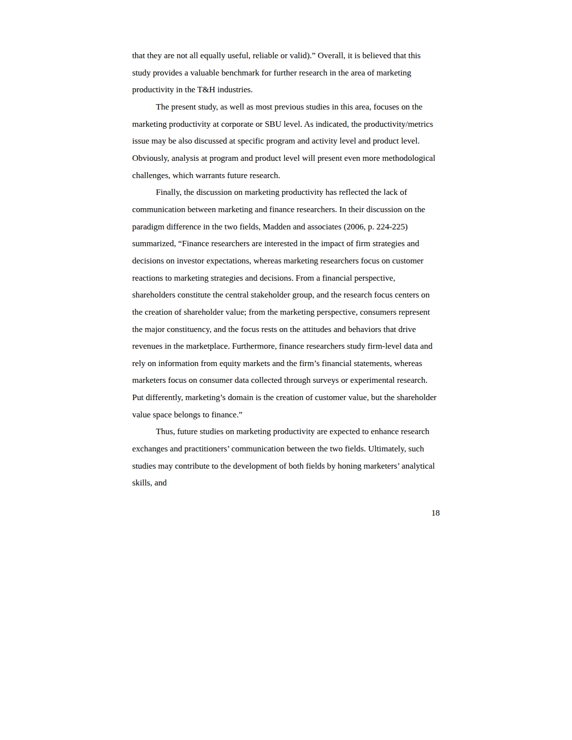that they are not all equally useful, reliable or valid).” Overall, it is believed that this study provides a valuable benchmark for further research in the area of marketing productivity in the T&H industries.
The present study, as well as most previous studies in this area, focuses on the marketing productivity at corporate or SBU level. As indicated, the productivity/metrics issue may be also discussed at specific program and activity level and product level. Obviously, analysis at program and product level will present even more methodological challenges, which warrants future research.
Finally, the discussion on marketing productivity has reflected the lack of communication between marketing and finance researchers. In their discussion on the paradigm difference in the two fields, Madden and associates (2006, p. 224-225) summarized, “Finance researchers are interested in the impact of firm strategies and decisions on investor expectations, whereas marketing researchers focus on customer reactions to marketing strategies and decisions. From a financial perspective, shareholders constitute the central stakeholder group, and the research focus centers on the creation of shareholder value; from the marketing perspective, consumers represent the major constituency, and the focus rests on the attitudes and behaviors that drive revenues in the marketplace. Furthermore, finance researchers study firm-level data and rely on information from equity markets and the firm’s financial statements, whereas marketers focus on consumer data collected through surveys or experimental research. Put differently, marketing’s domain is the creation of customer value, but the shareholder value space belongs to finance.”
Thus, future studies on marketing productivity are expected to enhance research exchanges and practitioners’ communication between the two fields. Ultimately, such studies may contribute to the development of both fields by honing marketers’ analytical skills, and
18